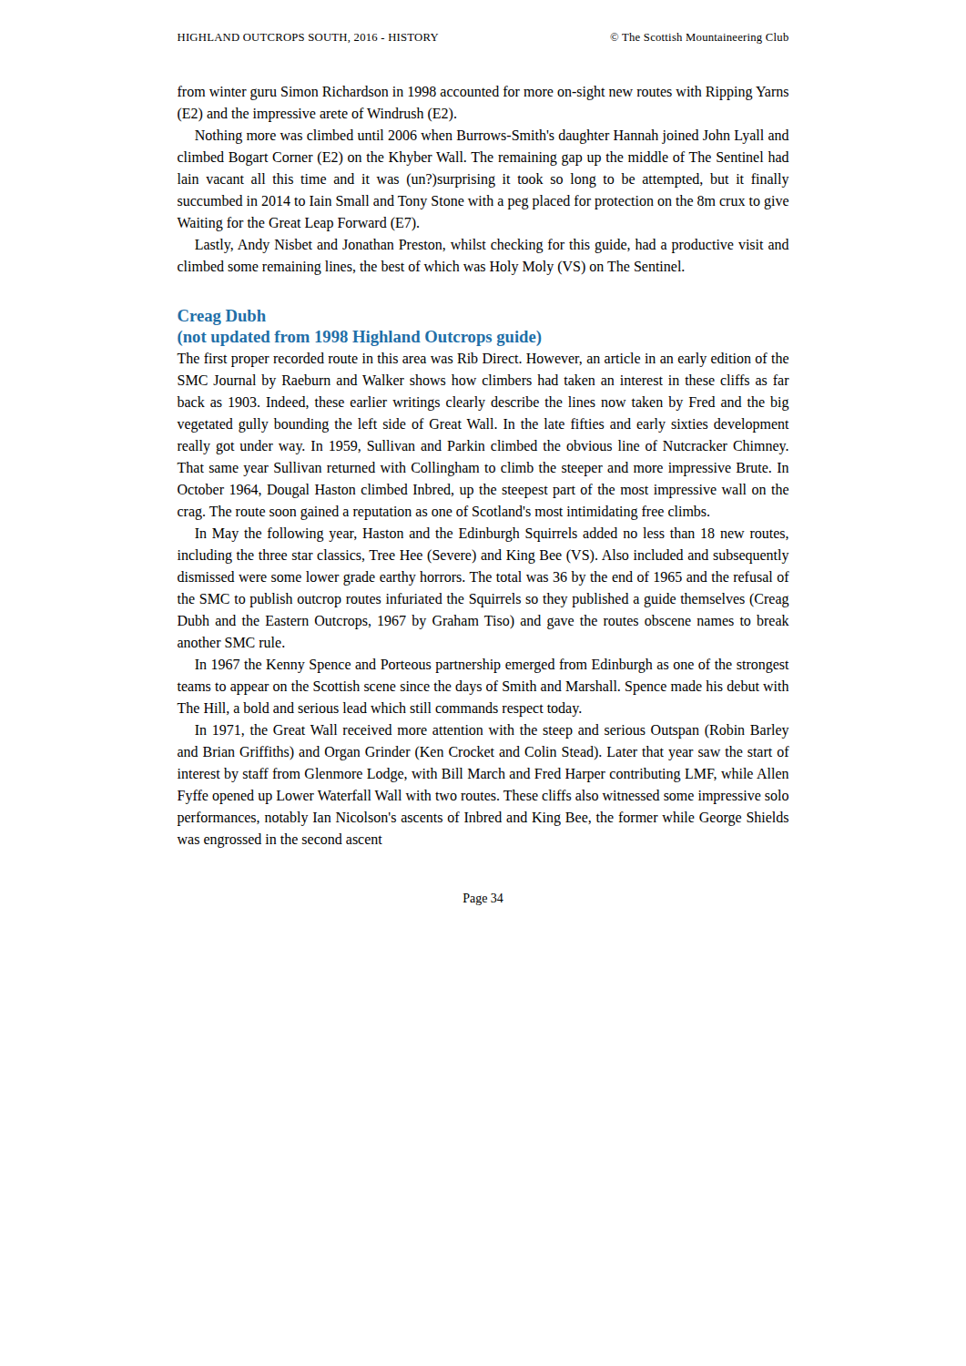Highland Outcrops South, 2016 - History © The Scottish Mountaineering Club
from winter guru Simon Richardson in 1998 accounted for more on-sight new routes with Ripping Yarns (E2) and the impressive arete of Windrush (E2).
Nothing more was climbed until 2006 when Burrows-Smith's daughter Hannah joined John Lyall and climbed Bogart Corner (E2) on the Khyber Wall. The remaining gap up the middle of The Sentinel had lain vacant all this time and it was (un?)surprising it took so long to be attempted, but it finally succumbed in 2014 to Iain Small and Tony Stone with a peg placed for protection on the 8m crux to give Waiting for the Great Leap Forward (E7).
Lastly, Andy Nisbet and Jonathan Preston, whilst checking for this guide, had a productive visit and climbed some remaining lines, the best of which was Holy Moly (VS) on The Sentinel.
Creag Dubh(not updated from 1998 Highland Outcrops guide)
The first proper recorded route in this area was Rib Direct. However, an article in an early edition of the SMC Journal by Raeburn and Walker shows how climbers had taken an interest in these cliffs as far back as 1903. Indeed, these earlier writings clearly describe the lines now taken by Fred and the big vegetated gully bounding the left side of Great Wall. In the late fifties and early sixties development really got under way. In 1959, Sullivan and Parkin climbed the obvious line of Nutcracker Chimney. That same year Sullivan returned with Collingham to climb the steeper and more impressive Brute. In October 1964, Dougal Haston climbed Inbred, up the steepest part of the most impressive wall on the crag. The route soon gained a reputation as one of Scotland's most intimidating free climbs.
In May the following year, Haston and the Edinburgh Squirrels added no less than 18 new routes, including the three star classics, Tree Hee (Severe) and King Bee (VS). Also included and subsequently dismissed were some lower grade earthy horrors. The total was 36 by the end of 1965 and the refusal of the SMC to publish outcrop routes infuriated the Squirrels so they published a guide themselves (Creag Dubh and the Eastern Outcrops, 1967 by Graham Tiso) and gave the routes obscene names to break another SMC rule.
In 1967 the Kenny Spence and Porteous partnership emerged from Edinburgh as one of the strongest teams to appear on the Scottish scene since the days of Smith and Marshall. Spence made his debut with The Hill, a bold and serious lead which still commands respect today.
In 1971, the Great Wall received more attention with the steep and serious Outspan (Robin Barley and Brian Griffiths) and Organ Grinder (Ken Crocket and Colin Stead). Later that year saw the start of interest by staff from Glenmore Lodge, with Bill March and Fred Harper contributing LMF, while Allen Fyffe opened up Lower Waterfall Wall with two routes. These cliffs also witnessed some impressive solo performances, notably Ian Nicolson's ascents of Inbred and King Bee, the former while George Shields was engrossed in the second ascent
Page 34